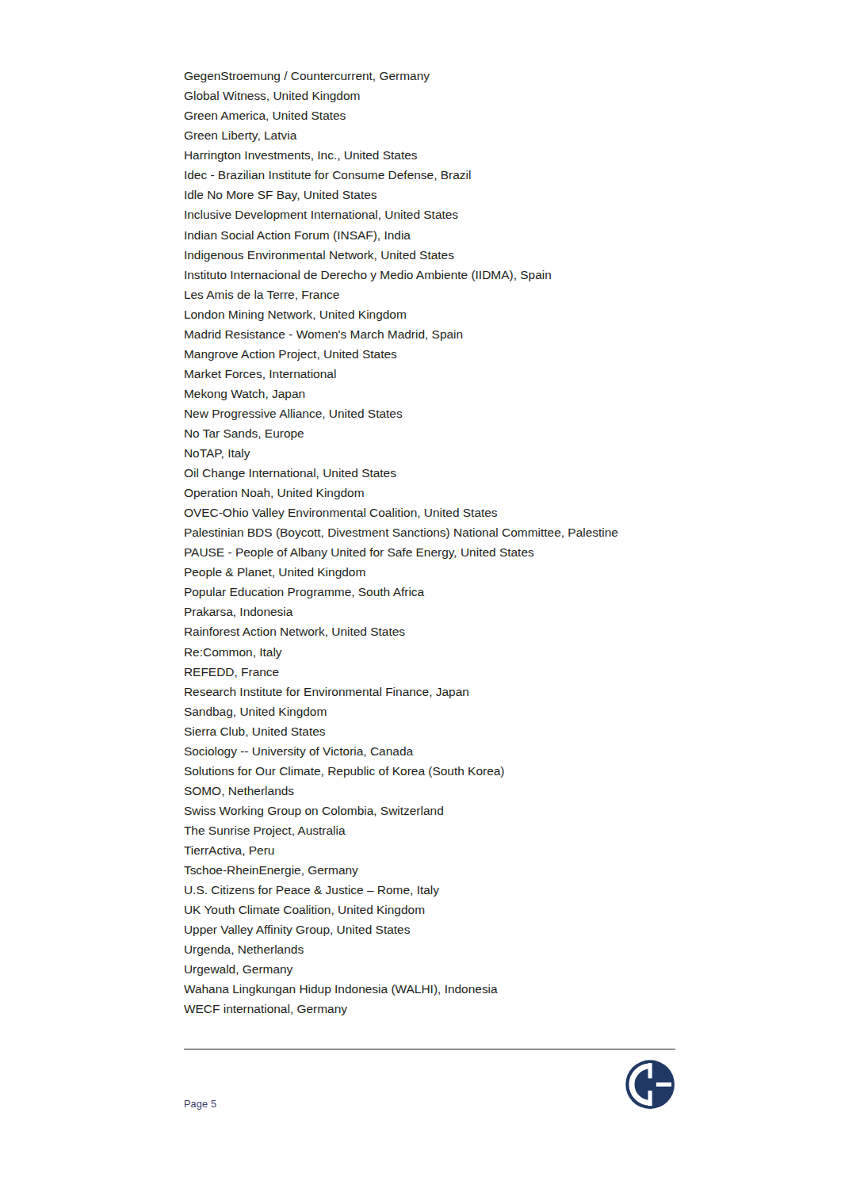GegenStroemung / Countercurrent, Germany
Global Witness, United Kingdom
Green America, United States
Green Liberty, Latvia
Harrington Investments, Inc., United States
Idec - Brazilian Institute for Consume Defense, Brazil
Idle No More SF Bay, United States
Inclusive Development International, United States
Indian Social Action Forum (INSAF), India
Indigenous Environmental Network, United States
Instituto Internacional de Derecho y Medio Ambiente (IIDMA), Spain
Les Amis de la Terre, France
London Mining Network, United Kingdom
Madrid Resistance - Women's March Madrid, Spain
Mangrove Action Project, United States
Market Forces, International
Mekong Watch, Japan
New Progressive Alliance, United States
No Tar Sands, Europe
NoTAP, Italy
Oil Change International, United States
Operation Noah, United Kingdom
OVEC-Ohio Valley Environmental Coalition, United States
Palestinian BDS (Boycott, Divestment Sanctions) National Committee, Palestine
PAUSE - People of Albany United for Safe Energy, United States
People & Planet, United Kingdom
Popular Education Programme, South Africa
Prakarsa, Indonesia
Rainforest Action Network, United States
Re:Common, Italy
REFEDD, France
Research Institute for Environmental Finance, Japan
Sandbag, United Kingdom
Sierra Club, United States
Sociology -- University of Victoria, Canada
Solutions for Our Climate, Republic of Korea (South Korea)
SOMO, Netherlands
Swiss Working Group on Colombia, Switzerland
The Sunrise Project, Australia
TierrActiva, Peru
Tschoe-RheinEnergie, Germany
U.S. Citizens for Peace & Justice – Rome, Italy
UK Youth Climate Coalition, United Kingdom
Upper Valley Affinity Group, United States
Urgenda, Netherlands
Urgewald, Germany
Wahana Lingkungan Hidup Indonesia (WALHI), Indonesia
WECF international, Germany
Page 5